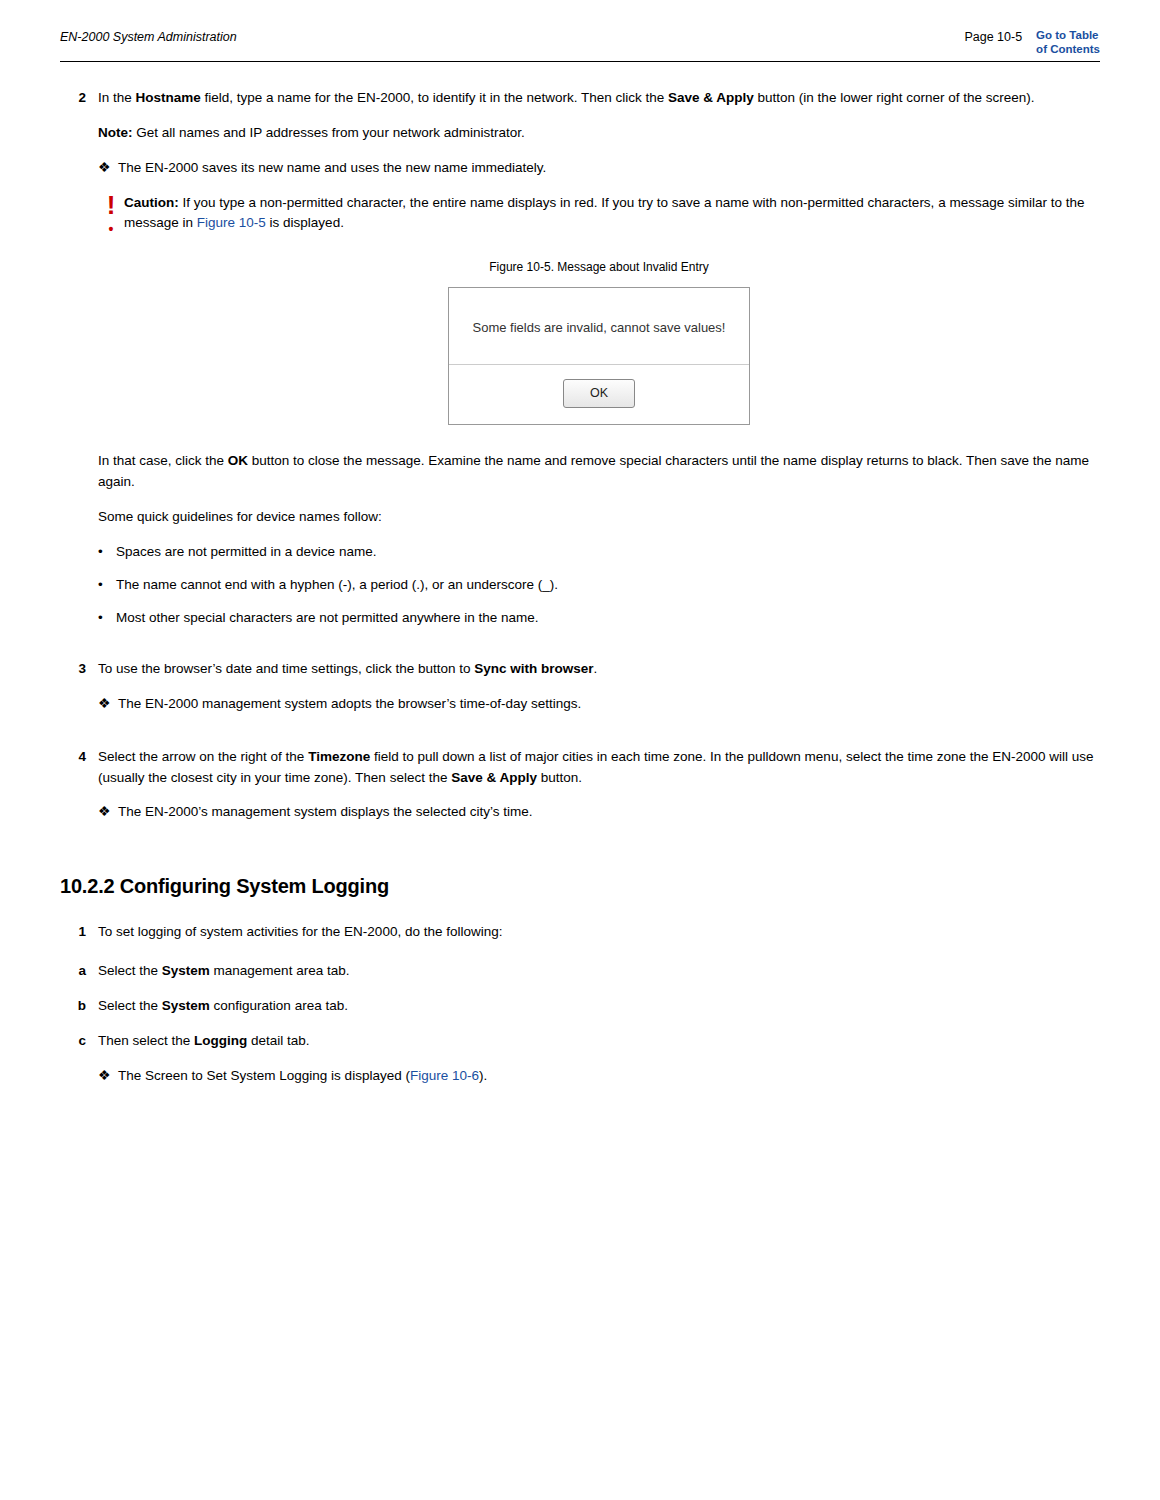EN-2000 System Administration
Page 10-5
Go to Table
of Contents
2
In the Hostname field, type a name for the EN-2000, to identify it in the network. Then click the Save & Apply button (in the lower right corner of the screen).
Note: Get all names and IP addresses from your network administrator.
❖
The EN-2000 saves its new name and uses the new name immediately.
!
•
Caution: If you type a non-permitted character, the entire name displays in red. If you try to save a name with non-permitted characters, a message similar to the message in Figure 10-5 is displayed.
Figure 10-5. Message about Invalid Entry
Some fields are invalid, cannot save values!
OK
In that case, click the OK button to close the message. Examine the name and remove special characters until the name display returns to black. Then save the name again.
Some quick guidelines for device names follow:
•
Spaces are not permitted in a device name.
•
The name cannot end with a hyphen (-), a period (.), or an underscore (_).
•
Most other special characters are not permitted anywhere in the name.
3
To use the browser’s date and time settings, click the button to Sync with browser.
❖
The EN-2000 management system adopts the browser’s time-of-day settings.
4
Select the arrow on the right of the Timezone field to pull down a list of major cities in each time zone. In the pulldown menu, select the time zone the EN-2000 will use (usually the closest city in your time zone). Then select the Save & Apply button.
❖
The EN-2000’s management system displays the selected city’s time.
10.2.2 Configuring System Logging
1
To set logging of system activities for the EN-2000, do the following:
a
Select the System management area tab.
b
Select the System configuration area tab.
c
Then select the Logging detail tab.
❖
The Screen to Set System Logging is displayed (Figure 10-6).